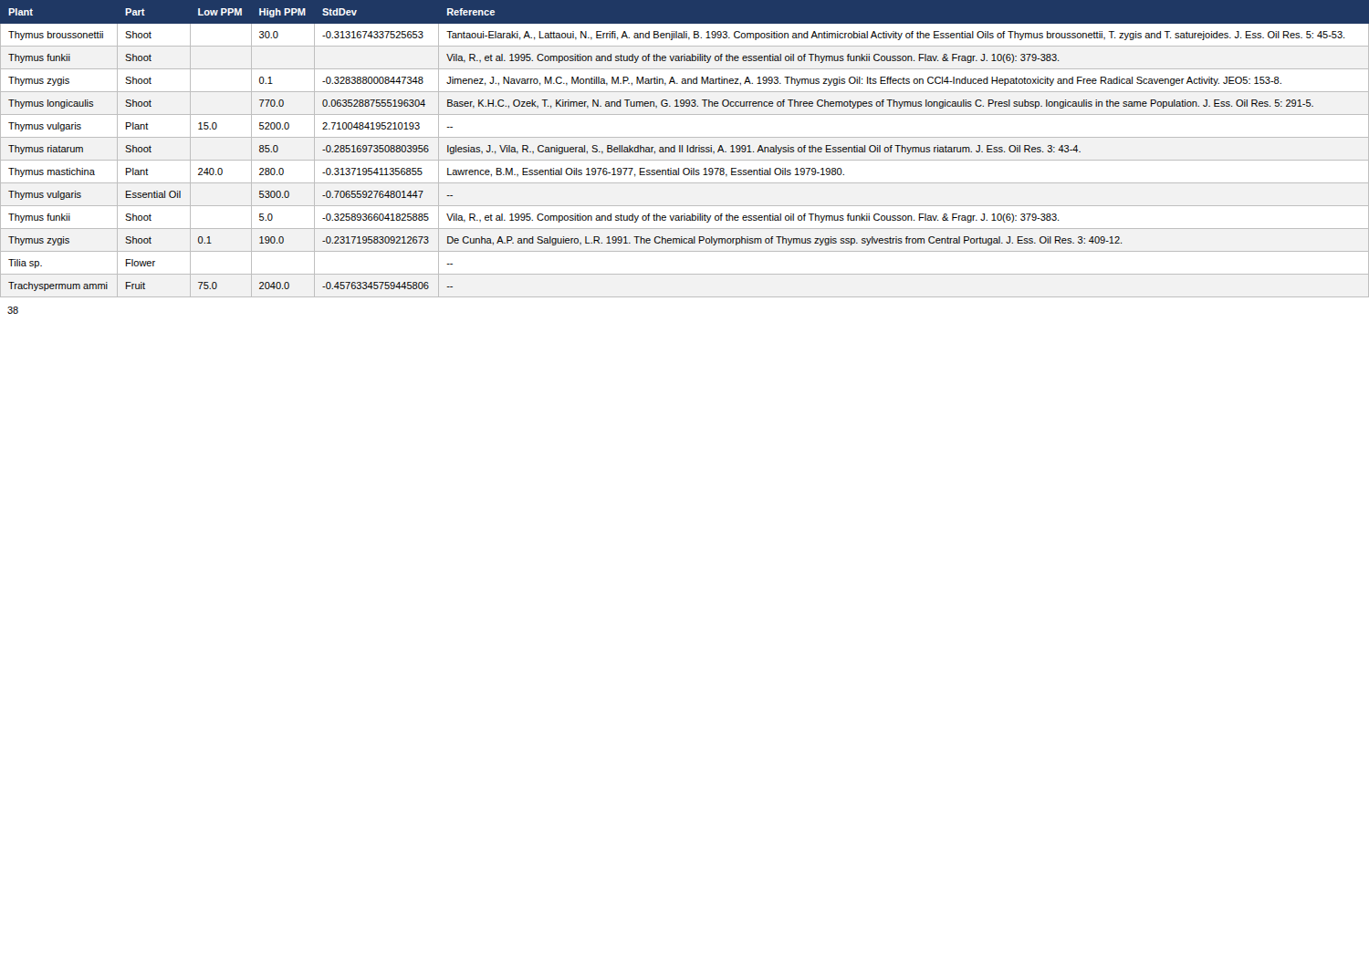| Plant | Part | Low PPM | High PPM | StdDev | Reference |
| --- | --- | --- | --- | --- | --- |
| Thymus broussonettii | Shoot | | 30.0 | -0.3131674337525653 | Tantaoui-Elaraki, A., Lattaoui, N., Errifi, A. and Benjilali, B. 1993. Composition and Antimicrobial Activity of the Essential Oils of Thymus broussonettii, T. zygis and T. saturejoides. J. Ess. Oil Res. 5: 45-53. |
| Thymus funkii | Shoot | | | | Vila, R., et al. 1995. Composition and study of the variability of the essential oil of Thymus funkii Cousson. Flav. & Fragr. J. 10(6): 379-383. |
| Thymus zygis | Shoot | | 0.1 | -0.3283880008447348 | Jimenez, J., Navarro, M.C., Montilla, M.P., Martin, A. and Martinez, A. 1993. Thymus zygis Oil: Its Effects on CCl4-Induced Hepatotoxicity and Free Radical Scavenger Activity. JEO5: 153-8. |
| Thymus longicaulis | Shoot | | 770.0 | 0.06352887555196304 | Baser, K.H.C., Ozek, T., Kirimer, N. and Tumen, G. 1993. The Occurrence of Three Chemotypes of Thymus longicaulis C. Presl subsp. longicaulis in the same Population. J. Ess. Oil Res. 5: 291-5. |
| Thymus vulgaris | Plant | 15.0 | 5200.0 | 2.7100484195210193 | -- |
| Thymus riatarum | Shoot | | 85.0 | -0.28516973508803956 | Iglesias, J., Vila, R., Canigueral, S., Bellakdhar, and Il Idrissi, A. 1991. Analysis of the Essential Oil of Thymus riatarum. J. Ess. Oil Res. 3: 43-4. |
| Thymus mastichina | Plant | 240.0 | 280.0 | -0.3137195411356855 | Lawrence, B.M., Essential Oils 1976-1977, Essential Oils 1978, Essential Oils 1979-1980. |
| Thymus vulgaris | Essential Oil | | 5300.0 | -0.7065592764801447 | -- |
| Thymus funkii | Shoot | | 5.0 | -0.32589366041825885 | Vila, R., et al. 1995. Composition and study of the variability of the essential oil of Thymus funkii Cousson. Flav. & Fragr. J. 10(6): 379-383. |
| Thymus zygis | Shoot | 0.1 | 190.0 | -0.23171958309212673 | De Cunha, A.P. and Salguiero, L.R. 1991. The Chemical Polymorphism of Thymus zygis ssp. sylvestris from Central Portugal. J. Ess. Oil Res. 3: 409-12. |
| Tilia sp. | Flower | | | | -- |
| Trachyspermum ammi | Fruit | 75.0 | 2040.0 | -0.45763345759445806 | -- |
38